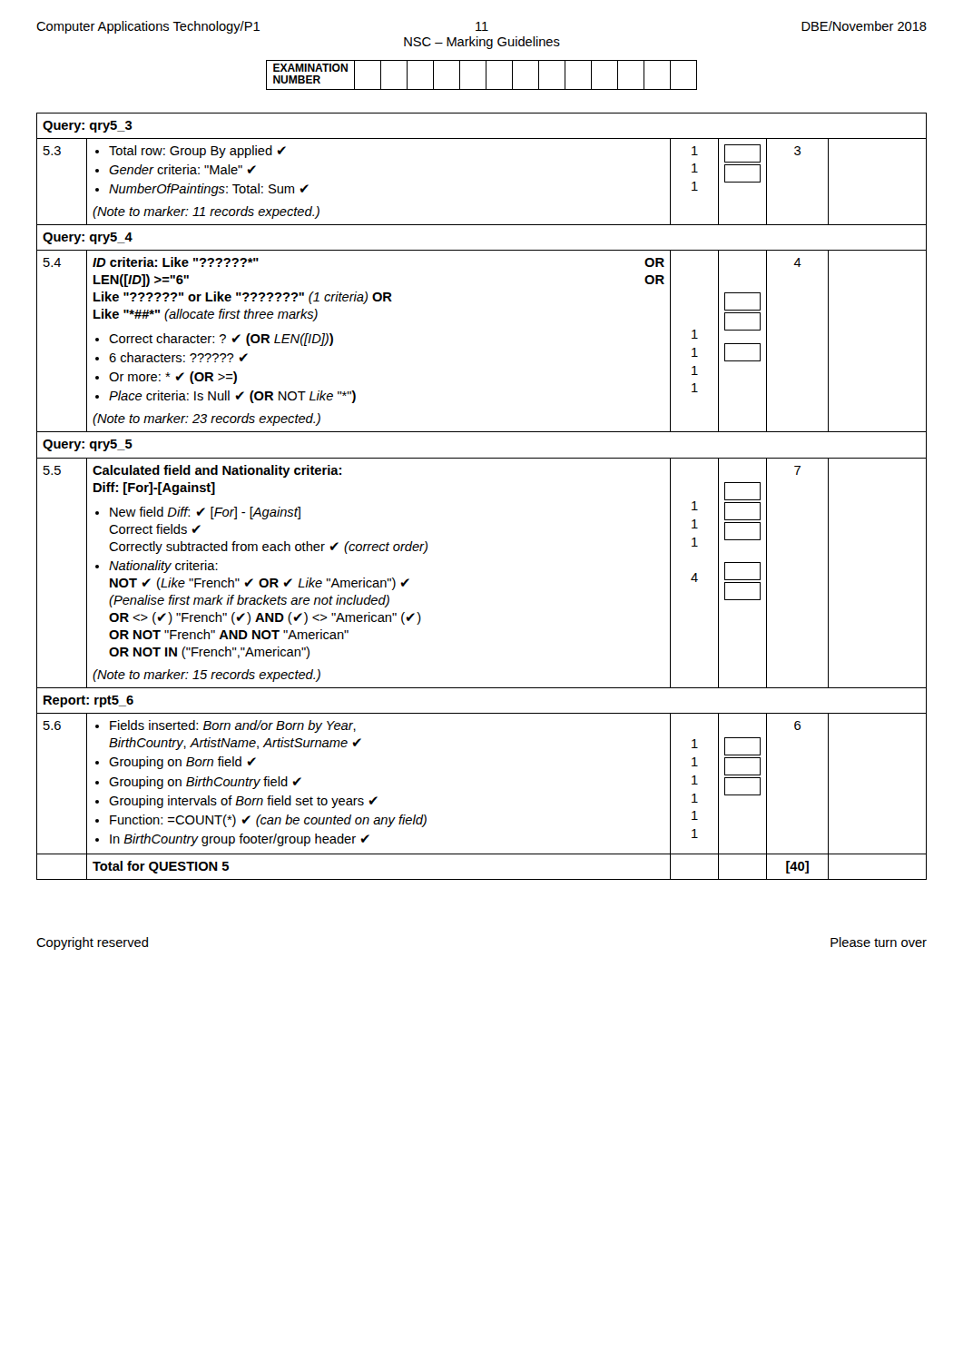Computer Applications Technology/P1
11
DBE/November 2018
NSC – Marking Guidelines
| EXAMINATION NUMBER | | | | | | | | | | | | | |
| Query: qry5_3 |
| 5.3 | Total row: Group By applied ✔ Gender criteria: "Male" ✔ NumberOfPaintings : Total: Sum ✔ (Note to marker: 11 records expected.) | 1 1 1 | | 3 | |
| Query: qry5_4 |
| 5.4 | ID criteria: Like "??????*" OR LEN([ ID ]) >="6" OR Like "??????" or Like "???????" (1 criteria) OR Like "*##*" (allocate first three marks) Correct character: ? ✔ (OR LEN([ID]) ) 6 characters: ?????? ✔ Or more: * ✔ (OR >= ) Place criteria: Is Null ✔ (OR NOT Like "*" ) (Note to marker: 23 records expected.) | 1 1 1 1 | | 4 | |
| Query: qry5_5 |
| 5.5 | Calculated field and Nationality criteria: Diff: [For]-[Against] New field Diff : ✔ [ For ] - [ Against ] Correct fields ✔ Correctly subtracted from each other ✔ (correct order) Nationality criteria: NOT ✔ ( Like "French" ✔ OR ✔ Like "American") ✔ (Penalise first mark if brackets are not included) OR <> ( ✔ ) "French" ( ✔ ) AND ( ✔ ) <> "American" ( ✔ ) OR NOT "French" AND NOT "American" OR NOT IN ("French","American") (Note to marker: 15 records expected.) | 1 1 1 4 | | 7 | |
| Report: rpt5_6 |
| 5.6 | Fields inserted: Born and/or Born by Year , BirthCountry , ArtistName , ArtistSurname ✔ Grouping on Born field ✔ Grouping on BirthCountry field ✔ Grouping intervals of Born field set to years ✔ Function: =COUNT(*) ✔ (can be counted on any field) In BirthCountry group footer/group header ✔ | 1 1 1 1 1 1 | | 6 | |
| | Total for QUESTION 5 | | | [40] | |
Copyright reserved
Please turn over